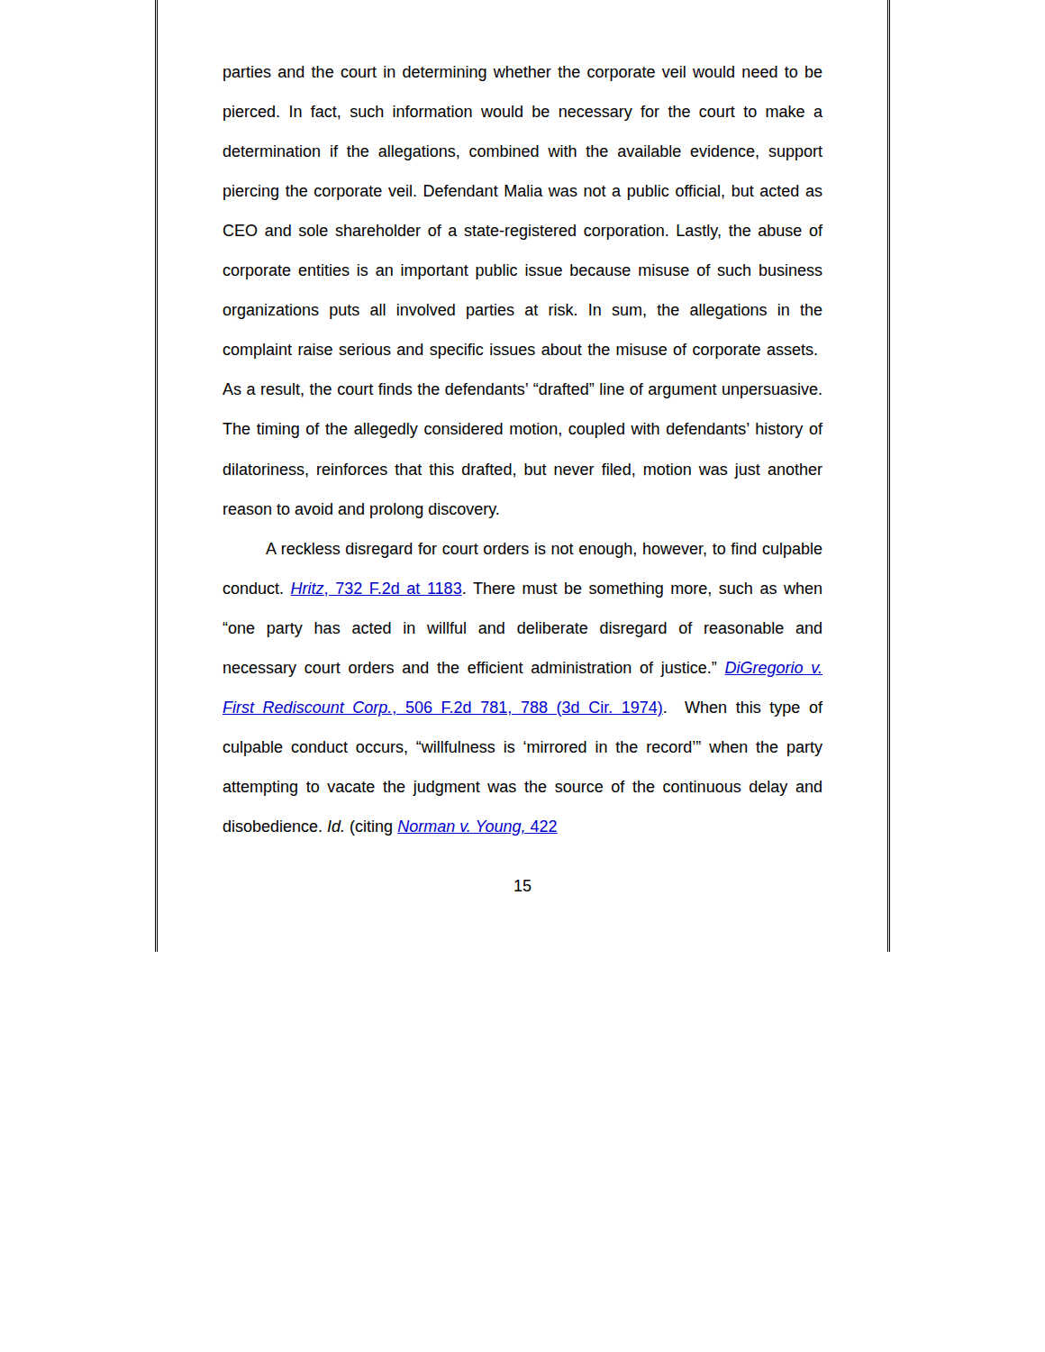parties and the court in determining whether the corporate veil would need to be pierced. In fact, such information would be necessary for the court to make a determination if the allegations, combined with the available evidence, support piercing the corporate veil. Defendant Malia was not a public official, but acted as CEO and sole shareholder of a state-registered corporation. Lastly, the abuse of corporate entities is an important public issue because misuse of such business organizations puts all involved parties at risk. In sum, the allegations in the complaint raise serious and specific issues about the misuse of corporate assets. As a result, the court finds the defendants’ “drafted” line of argument unpersuasive. The timing of the allegedly considered motion, coupled with defendants’ history of dilatoriness, reinforces that this drafted, but never filed, motion was just another reason to avoid and prolong discovery.
A reckless disregard for court orders is not enough, however, to find culpable conduct. Hritz, 732 F.2d at 1183. There must be something more, such as when “one party has acted in willful and deliberate disregard of reasonable and necessary court orders and the efficient administration of justice.” DiGregorio v. First Rediscount Corp., 506 F.2d 781, 788 (3d Cir. 1974). When this type of culpable conduct occurs, “willfulness is ‘mirrored in the record’” when the party attempting to vacate the judgment was the source of the continuous delay and disobedience. Id. (citing Norman v. Young, 422
15